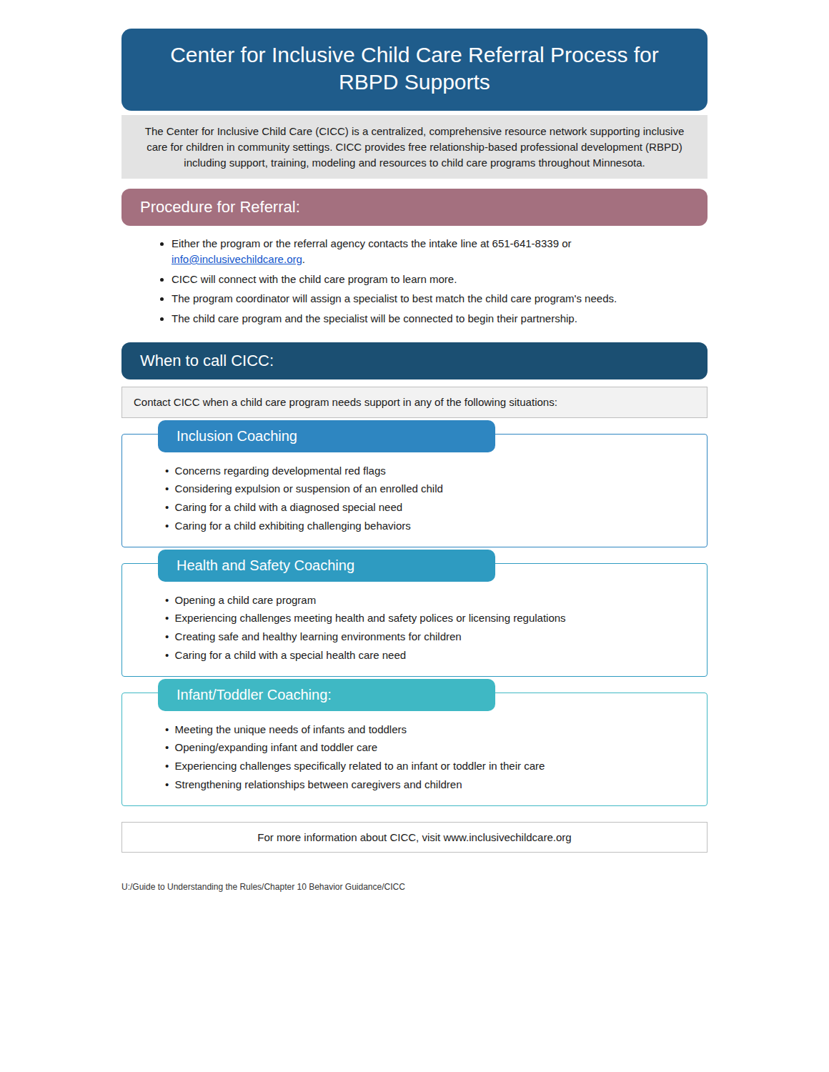Center for Inclusive Child Care Referral Process for RBPD Supports
The Center for Inclusive Child Care (CICC) is a centralized, comprehensive resource network supporting inclusive care for children in community settings. CICC provides free relationship-based professional development (RBPD) including support, training, modeling and resources to child care programs throughout Minnesota.
Procedure for Referral:
Either the program or the referral agency contacts the intake line at 651-641-8339 or info@inclusivechildcare.org.
CICC will connect with the child care program to learn more.
The program coordinator will assign a specialist to best match the child care program's needs.
The child care program and the specialist will be connected to begin their partnership.
When to call CICC:
Contact CICC when a child care program needs support in any of the following situations:
Inclusion Coaching
Concerns regarding developmental red flags
Considering expulsion or suspension of an enrolled child
Caring for a child with a diagnosed special need
Caring for a child exhibiting challenging behaviors
Health and Safety Coaching
Opening a child care program
Experiencing challenges meeting health and safety polices or licensing regulations
Creating safe and healthy learning environments for children
Caring for a child with a special health care need
Infant/Toddler Coaching:
Meeting the unique needs of infants and toddlers
Opening/expanding infant and toddler care
Experiencing challenges specifically related to an infant or toddler in their care
Strengthening relationships between caregivers and children
For more information about CICC, visit www.inclusivechildcare.org
U:/Guide to Understanding the Rules/Chapter 10 Behavior Guidance/CICC